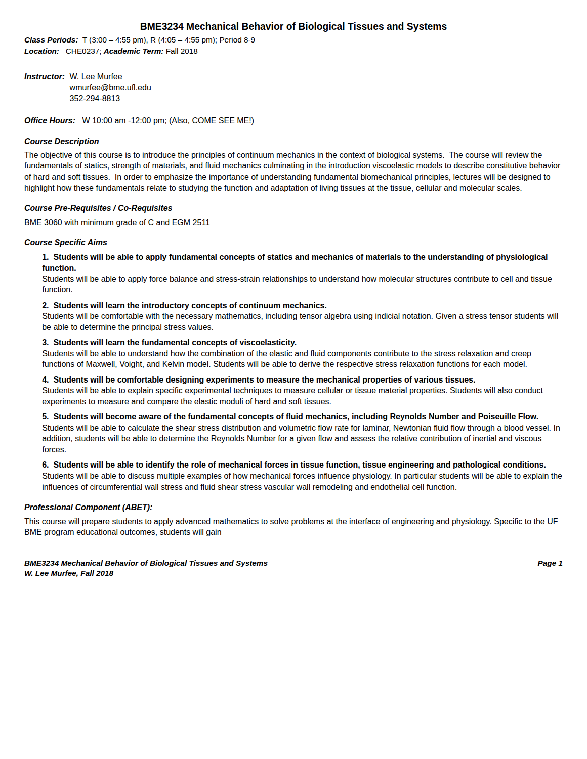BME3234 Mechanical Behavior of Biological Tissues and Systems
Class Periods: T (3:00 – 4:55 pm), R (4:05 – 4:55 pm); Period 8-9
Location: CHE0237; Academic Term: Fall 2018
| Instructor: | W. Lee Murfee |
| | wmurfee@bme.ufl.edu |
| | 352-294-8813 |
Office Hours: W 10:00 am -12:00 pm; (Also, COME SEE ME!)
Course Description
The objective of this course is to introduce the principles of continuum mechanics in the context of biological systems. The course will review the fundamentals of statics, strength of materials, and fluid mechanics culminating in the introduction viscoelastic models to describe constitutive behavior of hard and soft tissues. In order to emphasize the importance of understanding fundamental biomechanical principles, lectures will be designed to highlight how these fundamentals relate to studying the function and adaptation of living tissues at the tissue, cellular and molecular scales.
Course Pre-Requisites / Co-Requisites
BME 3060 with minimum grade of C and EGM 2511
Course Specific Aims
Students will be able to apply fundamental concepts of statics and mechanics of materials to the understanding of physiological function. Students will be able to apply force balance and stress-strain relationships to understand how molecular structures contribute to cell and tissue function.
Students will learn the introductory concepts of continuum mechanics. Students will be comfortable with the necessary mathematics, including tensor algebra using indicial notation. Given a stress tensor students will be able to determine the principal stress values.
Students will learn the fundamental concepts of viscoelasticity. Students will be able to understand how the combination of the elastic and fluid components contribute to the stress relaxation and creep functions of Maxwell, Voight, and Kelvin model. Students will be able to derive the respective stress relaxation functions for each model.
Students will be comfortable designing experiments to measure the mechanical properties of various tissues. Students will be able to explain specific experimental techniques to measure cellular or tissue material properties. Students will also conduct experiments to measure and compare the elastic moduli of hard and soft tissues.
Students will become aware of the fundamental concepts of fluid mechanics, including Reynolds Number and Poiseuille Flow. Students will be able to calculate the shear stress distribution and volumetric flow rate for laminar, Newtonian fluid flow through a blood vessel. In addition, students will be able to determine the Reynolds Number for a given flow and assess the relative contribution of inertial and viscous forces.
Students will be able to identify the role of mechanical forces in tissue function, tissue engineering and pathological conditions. Students will be able to discuss multiple examples of how mechanical forces influence physiology. In particular students will be able to explain the influences of circumferential wall stress and fluid shear stress vascular wall remodeling and endothelial cell function.
Professional Component (ABET):
This course will prepare students to apply advanced mathematics to solve problems at the interface of engineering and physiology. Specific to the UF BME program educational outcomes, students will gain
BME3234 Mechanical Behavior of Biological Tissues and Systems
W. Lee Murfee, Fall 2018
Page 1